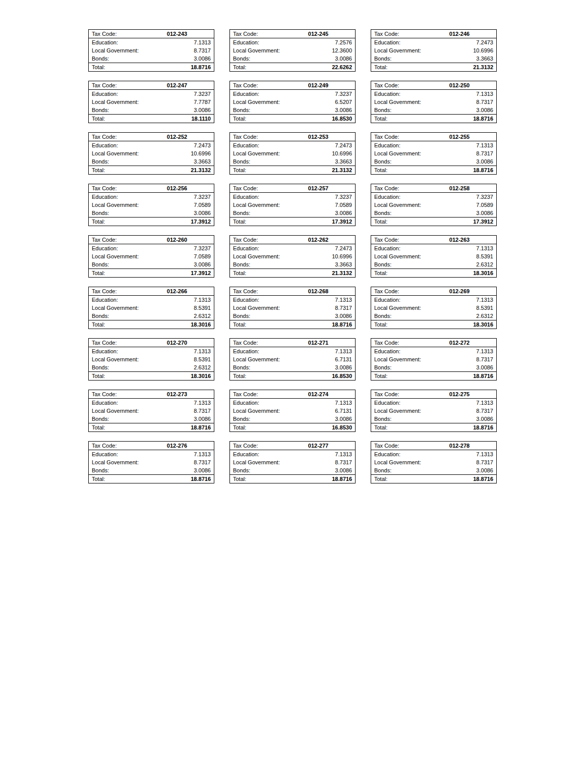| / Tax Code: / 012-243 / / Education: / 7.1313 / / Local Government: / 8.7317 / / Bonds: / 3.0086 / / Total: / 18.8716 / | / Tax Code: / 012-245 / / Education: / 7.2576 / / Local Government: / 12.3600 / / Bonds: / 3.0086 / / Total: / 22.6262 / | / Tax Code: / 012-246 / / Education: / 7.2473 / / Local Government: / 10.6996 / / Bonds: / 3.3663 / / Total: / 21.3132 / |
| / Tax Code: / 012-247 / / Education: / 7.3237 / / Local Government: / 7.7787 / / Bonds: / 3.0086 / / Total: / 18.1110 / | / Tax Code: / 012-249 / / Education: / 7.3237 / / Local Government: / 6.5207 / / Bonds: / 3.0086 / / Total: / 16.8530 / | / Tax Code: / 012-250 / / Education: / 7.1313 / / Local Government: / 8.7317 / / Bonds: / 3.0086 / / Total: / 18.8716 / |
| / Tax Code: / 012-252 / / Education: / 7.2473 / / Local Government: / 10.6996 / / Bonds: / 3.3663 / / Total: / 21.3132 / | / Tax Code: / 012-253 / / Education: / 7.2473 / / Local Government: / 10.6996 / / Bonds: / 3.3663 / / Total: / 21.3132 / | / Tax Code: / 012-255 / / Education: / 7.1313 / / Local Government: / 8.7317 / / Bonds: / 3.0086 / / Total: / 18.8716 / |
| / Tax Code: / 012-256 / / Education: / 7.3237 / / Local Government: / 7.0589 / / Bonds: / 3.0086 / / Total: / 17.3912 / | / Tax Code: / 012-257 / / Education: / 7.3237 / / Local Government: / 7.0589 / / Bonds: / 3.0086 / / Total: / 17.3912 / | / Tax Code: / 012-258 / / Education: / 7.3237 / / Local Government: / 7.0589 / / Bonds: / 3.0086 / / Total: / 17.3912 / |
| / Tax Code: / 012-260 / / Education: / 7.3237 / / Local Government: / 7.0589 / / Bonds: / 3.0086 / / Total: / 17.3912 / | / Tax Code: / 012-262 / / Education: / 7.2473 / / Local Government: / 10.6996 / / Bonds: / 3.3663 / / Total: / 21.3132 / | / Tax Code: / 012-263 / / Education: / 7.1313 / / Local Government: / 8.5391 / / Bonds: / 2.6312 / / Total: / 18.3016 / |
| / Tax Code: / 012-266 / / Education: / 7.1313 / / Local Government: / 8.5391 / / Bonds: / 2.6312 / / Total: / 18.3016 / | / Tax Code: / 012-268 / / Education: / 7.1313 / / Local Government: / 8.7317 / / Bonds: / 3.0086 / / Total: / 18.8716 / | / Tax Code: / 012-269 / / Education: / 7.1313 / / Local Government: / 8.5391 / / Bonds: / 2.6312 / / Total: / 18.3016 / |
| / Tax Code: / 012-270 / / Education: / 7.1313 / / Local Government: / 8.5391 / / Bonds: / 2.6312 / / Total: / 18.3016 / | / Tax Code: / 012-271 / / Education: / 7.1313 / / Local Government: / 6.7131 / / Bonds: / 3.0086 / / Total: / 16.8530 / | / Tax Code: / 012-272 / / Education: / 7.1313 / / Local Government: / 8.7317 / / Bonds: / 3.0086 / / Total: / 18.8716 / |
| / Tax Code: / 012-273 / / Education: / 7.1313 / / Local Government: / 8.7317 / / Bonds: / 3.0086 / / Total: / 18.8716 / | / Tax Code: / 012-274 / / Education: / 7.1313 / / Local Government: / 6.7131 / / Bonds: / 3.0086 / / Total: / 16.8530 / | / Tax Code: / 012-275 / / Education: / 7.1313 / / Local Government: / 8.7317 / / Bonds: / 3.0086 / / Total: / 18.8716 / |
| / Tax Code: / 012-276 / / Education: / 7.1313 / / Local Government: / 8.7317 / / Bonds: / 3.0086 / / Total: / 18.8716 / | / Tax Code: / 012-277 / / Education: / 7.1313 / / Local Government: / 8.7317 / / Bonds: / 3.0086 / / Total: / 18.8716 / | / Tax Code: / 012-278 / / Education: / 7.1313 / / Local Government: / 8.7317 / / Bonds: / 3.0086 / / Total: / 18.8716 / |